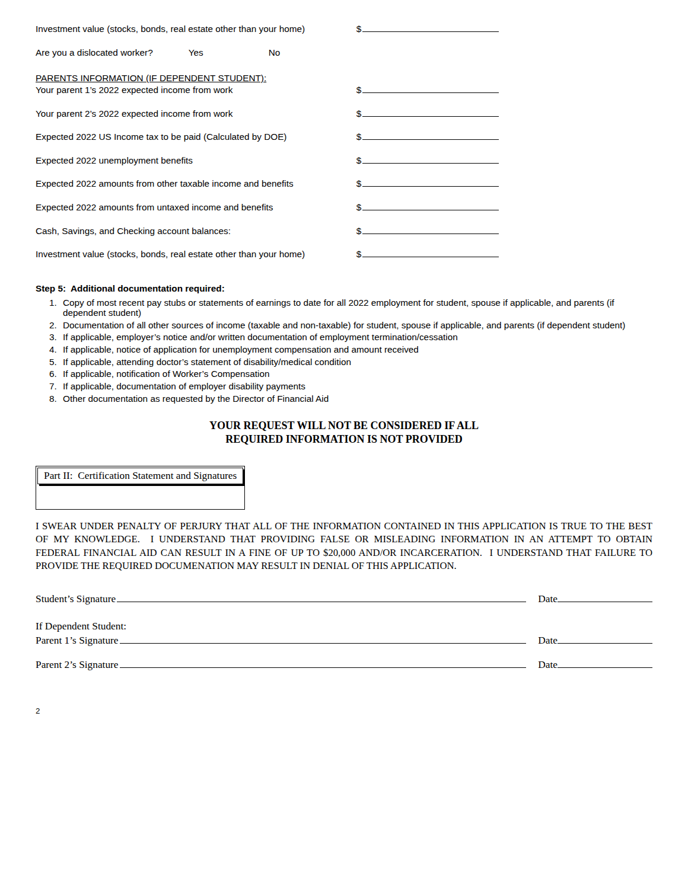Investment value (stocks, bonds, real estate other than your home)
$
Are you a dislocated worker?Yes No
PARENTS INFORMATION (IF DEPENDENT STUDENT):
Your parent 1’s 2022 expected income from work
$
Your parent 2’s 2022 expected income from work
$
Expected 2022 US Income tax to be paid (Calculated by DOE)
$
Expected 2022 unemployment benefits
$
Expected 2022 amounts from other taxable income and benefits
$
Expected 2022 amounts from untaxed income and benefits
$
Cash, Savings, and Checking account balances:
$
Investment value (stocks, bonds, real estate other than your home)
$
Step 5: Additional documentation required:
Copy of most recent pay stubs or statements of earnings to date for all 2022 employment for student, spouse if applicable, and parents (if dependent student)
Documentation of all other sources of income (taxable and non-taxable) for student, spouse if applicable, and parents (if dependent student)
If applicable, employer’s notice and/or written documentation of employment termination/cessation
If applicable, notice of application for unemployment compensation and amount received
If applicable, attending doctor’s statement of disability/medical condition
If applicable, notification of Worker’s Compensation
If applicable, documentation of employer disability payments
Other documentation as requested by the Director of Financial Aid
YOUR REQUEST WILL NOT BE CONSIDERED IF ALL
REQUIRED INFORMATION IS NOT PROVIDED
Part II: Certification Statement and Signatures
I SWEAR UNDER PENALTY OF PERJURY THAT ALL OF THE INFORMATION CONTAINED IN THIS APPLICATION IS TRUE TO THE BEST OF MY KNOWLEDGE. I UNDERSTAND THAT PROVIDING FALSE OR MISLEADING INFORMATION IN AN ATTEMPT TO OBTAIN FEDERAL FINANCIAL AID CAN RESULT IN A FINE OF UP TO $20,000 AND/OR INCARCERATION. I UNDERSTAND THAT FAILURE TO PROVIDE THE REQUIRED DOCUMENATION MAY RESULT IN DENIAL OF THIS APPLICATION.
Student’s Signature Date
If Dependent Student:
Parent 1’s Signature Date
Parent 2’s Signature Date
2